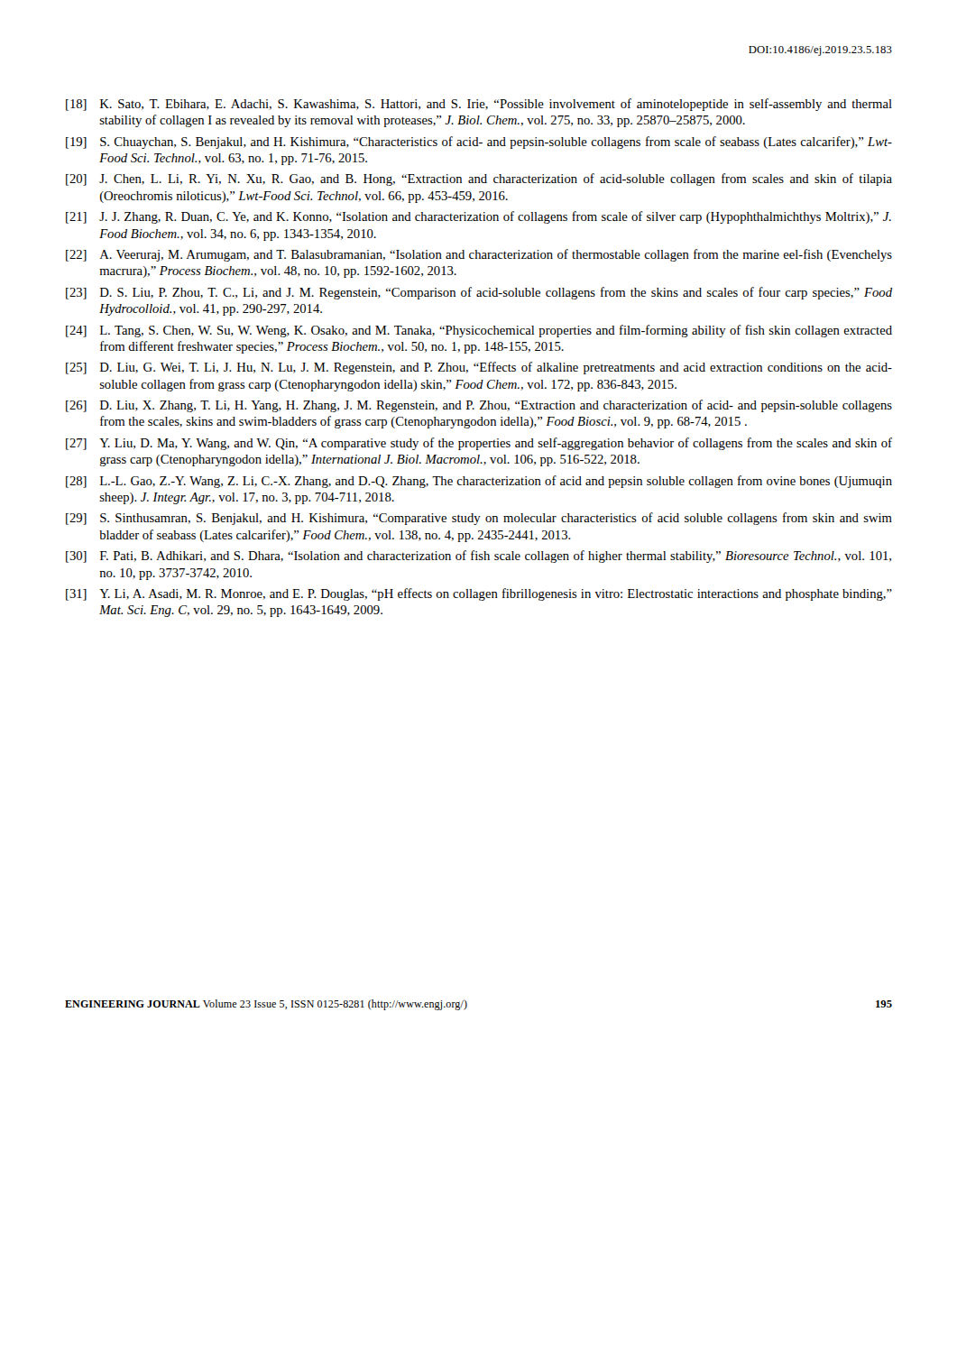DOI:10.4186/ej.2019.23.5.183
[18] K. Sato, T. Ebihara, E. Adachi, S. Kawashima, S. Hattori, and S. Irie, “Possible involvement of aminotelopeptide in self-assembly and thermal stability of collagen I as revealed by its removal with proteases,” J. Biol. Chem., vol. 275, no. 33, pp. 25870–25875, 2000.
[19] S. Chuaychan, S. Benjakul, and H. Kishimura, “Characteristics of acid- and pepsin-soluble collagens from scale of seabass (Lates calcarifer),” Lwt-Food Sci. Technol., vol. 63, no. 1, pp. 71-76, 2015.
[20] J. Chen, L. Li, R. Yi, N. Xu, R. Gao, and B. Hong, “Extraction and characterization of acid-soluble collagen from scales and skin of tilapia (Oreochromis niloticus),” Lwt-Food Sci. Technol, vol. 66, pp. 453-459, 2016.
[21] J. J. Zhang, R. Duan, C. Ye, and K. Konno, “Isolation and characterization of collagens from scale of silver carp (Hypophthalmichthys Moltrix),” J. Food Biochem., vol. 34, no. 6, pp. 1343-1354, 2010.
[22] A. Veeruraj, M. Arumugam, and T. Balasubramanian, “Isolation and characterization of thermostable collagen from the marine eel-fish (Evenchelys macrura),” Process Biochem., vol. 48, no. 10, pp. 1592-1602, 2013.
[23] D. S. Liu, P. Zhou, T. C., Li, and J. M. Regenstein, “Comparison of acid-soluble collagens from the skins and scales of four carp species,” Food Hydrocolloid., vol. 41, pp. 290-297, 2014.
[24] L. Tang, S. Chen, W. Su, W. Weng, K. Osako, and M. Tanaka, “Physicochemical properties and film-forming ability of fish skin collagen extracted from different freshwater species,” Process Biochem., vol. 50, no. 1, pp. 148-155, 2015.
[25] D. Liu, G. Wei, T. Li, J. Hu, N. Lu, J. M. Regenstein, and P. Zhou, “Effects of alkaline pretreatments and acid extraction conditions on the acid-soluble collagen from grass carp (Ctenopharyngodon idella) skin,” Food Chem., vol. 172, pp. 836-843, 2015.
[26] D. Liu, X. Zhang, T. Li, H. Yang, H. Zhang, J. M. Regenstein, and P. Zhou, “Extraction and characterization of acid- and pepsin-soluble collagens from the scales, skins and swim-bladders of grass carp (Ctenopharyngodon idella),” Food Biosci., vol. 9, pp. 68-74, 2015 .
[27] Y. Liu, D. Ma, Y. Wang, and W. Qin, “A comparative study of the properties and self-aggregation behavior of collagens from the scales and skin of grass carp (Ctenopharyngodon idella),” International J. Biol. Macromol., vol. 106, pp. 516-522, 2018.
[28] L.-L. Gao, Z.-Y. Wang, Z. Li, C.-X. Zhang, and D.-Q. Zhang, The characterization of acid and pepsin soluble collagen from ovine bones (Ujumuqin sheep). J. Integr. Agr., vol. 17, no. 3, pp. 704-711, 2018.
[29] S. Sinthusamran, S. Benjakul, and H. Kishimura, “Comparative study on molecular characteristics of acid soluble collagens from skin and swim bladder of seabass (Lates calcarifer),” Food Chem., vol. 138, no. 4, pp. 2435-2441, 2013.
[30] F. Pati, B. Adhikari, and S. Dhara, “Isolation and characterization of fish scale collagen of higher thermal stability,” Bioresource Technol., vol. 101, no. 10, pp. 3737-3742, 2010.
[31] Y. Li, A. Asadi, M. R. Monroe, and E. P. Douglas, “pH effects on collagen fibrillogenesis in vitro: Electrostatic interactions and phosphate binding,” Mat. Sci. Eng. C, vol. 29, no. 5, pp. 1643-1649, 2009.
ENGINEERING JOURNAL Volume 23 Issue 5, ISSN 0125-8281 (http://www.engj.org/)
195